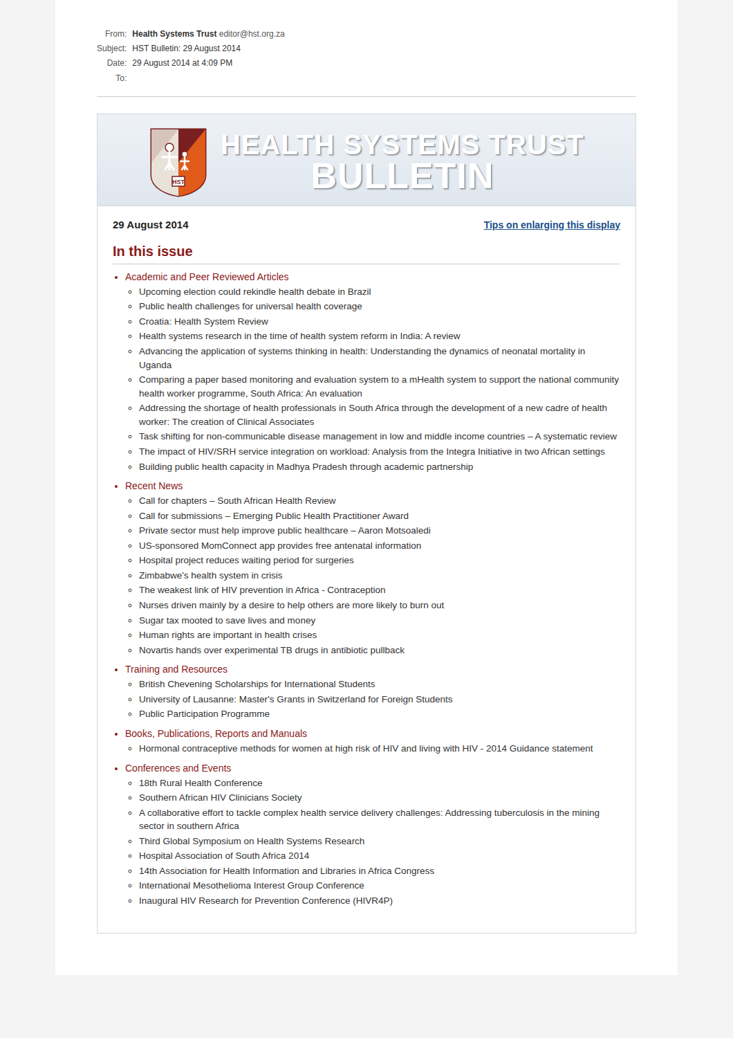| From: | Health Systems Trust editor@hst.org.za |
| Subject: | HST Bulletin: 29 August 2014 |
| Date: | 29 August 2014 at 4:09 PM |
| To: | |
HST
HEALTH SYSTEMS TRUST
BULLETIN
29 August 2014
Tips on enlarging this display
In this issue
Academic and Peer Reviewed Articles
Upcoming election could rekindle health debate in Brazil
Public health challenges for universal health coverage
Croatia: Health System Review
Health systems research in the time of health system reform in India: A review
Advancing the application of systems thinking in health: Understanding the dynamics of neonatal mortality in Uganda
Comparing a paper based monitoring and evaluation system to a mHealth system to support the national community health worker programme, South Africa: An evaluation
Addressing the shortage of health professionals in South Africa through the development of a new cadre of health worker: The creation of Clinical Associates
Task shifting for non-communicable disease management in low and middle income countries – A systematic review
The impact of HIV/SRH service integration on workload: Analysis from the Integra Initiative in two African settings
Building public health capacity in Madhya Pradesh through academic partnership
Recent News
Call for chapters – South African Health Review
Call for submissions – Emerging Public Health Practitioner Award
Private sector must help improve public healthcare – Aaron Motsoaledi
US-sponsored MomConnect app provides free antenatal information
Hospital project reduces waiting period for surgeries
Zimbabwe's health system in crisis
The weakest link of HIV prevention in Africa - Contraception
Nurses driven mainly by a desire to help others are more likely to burn out
Sugar tax mooted to save lives and money
Human rights are important in health crises
Novartis hands over experimental TB drugs in antibiotic pullback
Training and Resources
British Chevening Scholarships for International Students
University of Lausanne: Master's Grants in Switzerland for Foreign Students
Public Participation Programme
Books, Publications, Reports and Manuals
Hormonal contraceptive methods for women at high risk of HIV and living with HIV - 2014 Guidance statement
Conferences and Events
18th Rural Health Conference
Southern African HIV Clinicians Society
A collaborative effort to tackle complex health service delivery challenges: Addressing tuberculosis in the mining sector in southern Africa
Third Global Symposium on Health Systems Research
Hospital Association of South Africa 2014
14th Association for Health Information and Libraries in Africa Congress
International Mesothelioma Interest Group Conference
Inaugural HIV Research for Prevention Conference (HIVR4P)